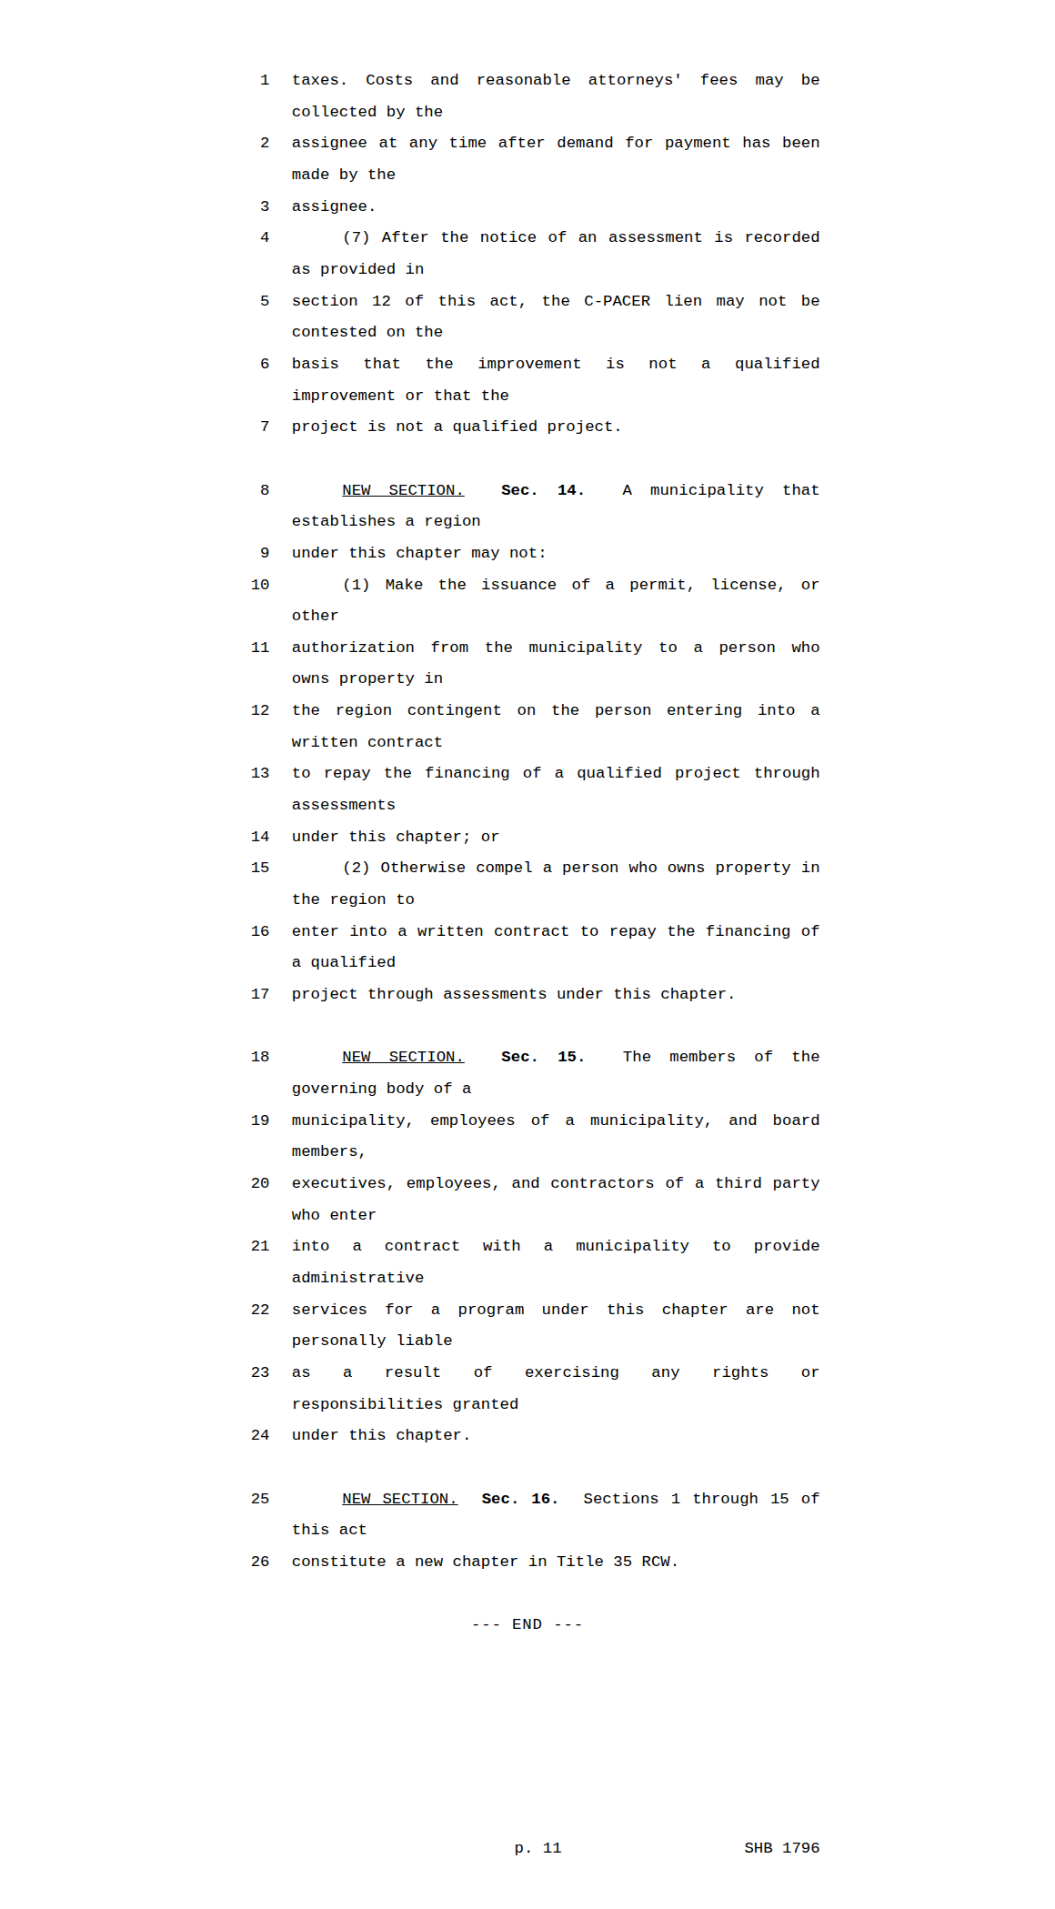1
taxes. Costs and reasonable attorneys' fees may be collected by the
2
assignee at any time after demand for payment has been made by the
3
assignee.
4
(7) After the notice of an assessment is recorded as provided in
5
section 12 of this act, the C-PACER lien may not be contested on the
6
basis that the improvement is not a qualified improvement or that the
7
project is not a qualified project.
8
NEW SECTION. Sec. 14. A municipality that establishes a region
9
under this chapter may not:
10
(1) Make the issuance of a permit, license, or other
11
authorization from the municipality to a person who owns property in
12
the region contingent on the person entering into a written contract
13
to repay the financing of a qualified project through assessments
14
under this chapter; or
15
(2) Otherwise compel a person who owns property in the region to
16
enter into a written contract to repay the financing of a qualified
17
project through assessments under this chapter.
18
NEW SECTION. Sec. 15. The members of the governing body of a
19
municipality, employees of a municipality, and board members,
20
executives, employees, and contractors of a third party who enter
21
into a contract with a municipality to provide administrative
22
services for a program under this chapter are not personally liable
23
as a result of exercising any rights or responsibilities granted
24
under this chapter.
25
NEW SECTION. Sec. 16. Sections 1 through 15 of this act
26
constitute a new chapter in Title 35 RCW.
--- END ---
p. 11
SHB 1796